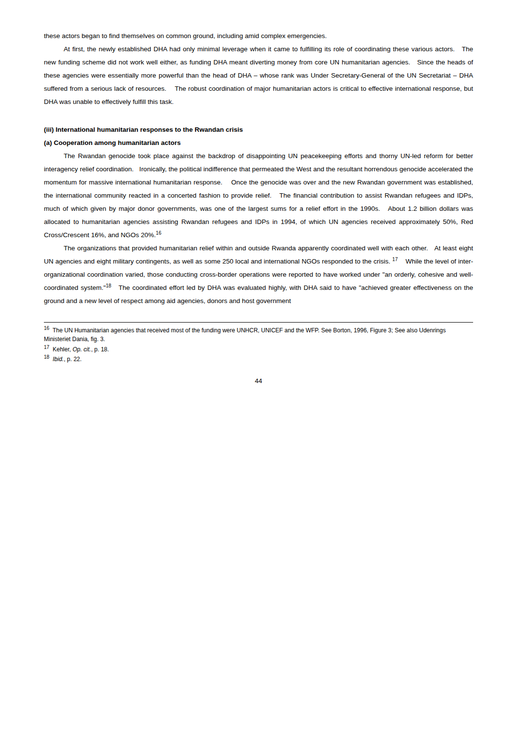these actors began to find themselves on common ground, including amid complex emergencies.
At first, the newly established DHA had only minimal leverage when it came to fulfilling its role of coordinating these various actors. The new funding scheme did not work well either, as funding DHA meant diverting money from core UN humanitarian agencies. Since the heads of these agencies were essentially more powerful than the head of DHA – whose rank was Under Secretary-General of the UN Secretariat – DHA suffered from a serious lack of resources. The robust coordination of major humanitarian actors is critical to effective international response, but DHA was unable to effectively fulfill this task.
(iii) International humanitarian responses to the Rwandan crisis
(a) Cooperation among humanitarian actors
The Rwandan genocide took place against the backdrop of disappointing UN peacekeeping efforts and thorny UN-led reform for better interagency relief coordination. Ironically, the political indifference that permeated the West and the resultant horrendous genocide accelerated the momentum for massive international humanitarian response. Once the genocide was over and the new Rwandan government was established, the international community reacted in a concerted fashion to provide relief. The financial contribution to assist Rwandan refugees and IDPs, much of which given by major donor governments, was one of the largest sums for a relief effort in the 1990s. About 1.2 billion dollars was allocated to humanitarian agencies assisting Rwandan refugees and IDPs in 1994, of which UN agencies received approximately 50%, Red Cross/Crescent 16%, and NGOs 20%.16
The organizations that provided humanitarian relief within and outside Rwanda apparently coordinated well with each other. At least eight UN agencies and eight military contingents, as well as some 250 local and international NGOs responded to the crisis. 17 While the level of inter-organizational coordination varied, those conducting cross-border operations were reported to have worked under "an orderly, cohesive and well-coordinated system."18 The coordinated effort led by DHA was evaluated highly, with DHA said to have "achieved greater effectiveness on the ground and a new level of respect among aid agencies, donors and host government
16 The UN Humanitarian agencies that received most of the funding were UNHCR, UNICEF and the WFP. See Borton, 1996, Figure 3; See also Udenrings Ministeriet Dania, fig. 3.
17 Kehler, Op. cit., p. 18.
18 Ibid., p. 22.
44